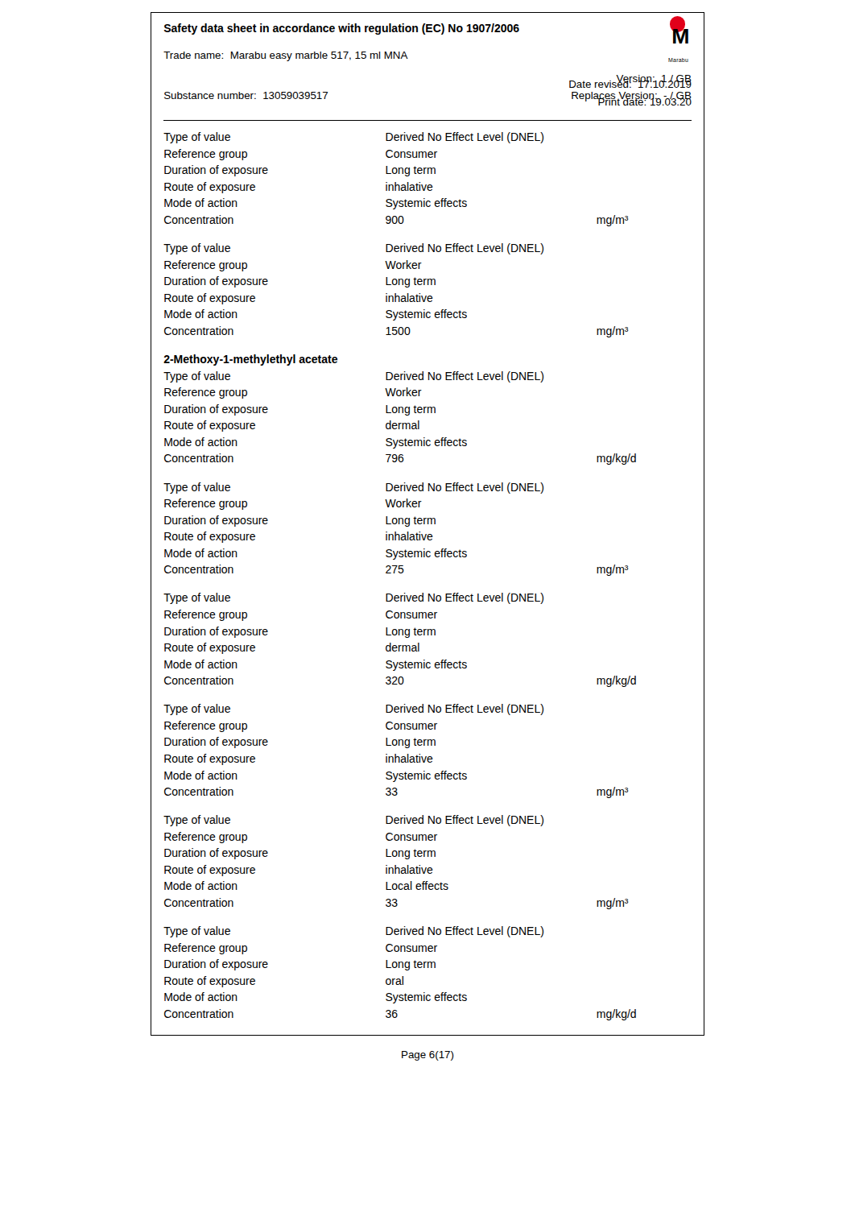M Marabu
Safety data sheet in accordance with regulation (EC) No 1907/2006
Trade name: Marabu easy marble 517, 15 ml MNA
Substance number: 13059039517
Version: 1 / GB
Replaces Version: - / GB
Date revised: 17.10.2019
Print date: 19.03.20
| Type of value | Derived No Effect Level (DNEL) | |
| Reference group | Consumer | |
| Duration of exposure | Long term | |
| Route of exposure | inhalative | |
| Mode of action | Systemic effects | |
| Concentration | 900 | mg/m³ |
| Type of value | Derived No Effect Level (DNEL) | |
| Reference group | Worker | |
| Duration of exposure | Long term | |
| Route of exposure | inhalative | |
| Mode of action | Systemic effects | |
| Concentration | 1500 | mg/m³ |
| 2-Methoxy-1-methylethyl acetate |
| Type of value | Derived No Effect Level (DNEL) | |
| Reference group | Worker | |
| Duration of exposure | Long term | |
| Route of exposure | dermal | |
| Mode of action | Systemic effects | |
| Concentration | 796 | mg/kg/d |
| Type of value | Derived No Effect Level (DNEL) | |
| Reference group | Worker | |
| Duration of exposure | Long term | |
| Route of exposure | inhalative | |
| Mode of action | Systemic effects | |
| Concentration | 275 | mg/m³ |
| Type of value | Derived No Effect Level (DNEL) | |
| Reference group | Consumer | |
| Duration of exposure | Long term | |
| Route of exposure | dermal | |
| Mode of action | Systemic effects | |
| Concentration | 320 | mg/kg/d |
| Type of value | Derived No Effect Level (DNEL) | |
| Reference group | Consumer | |
| Duration of exposure | Long term | |
| Route of exposure | inhalative | |
| Mode of action | Systemic effects | |
| Concentration | 33 | mg/m³ |
| Type of value | Derived No Effect Level (DNEL) | |
| Reference group | Consumer | |
| Duration of exposure | Long term | |
| Route of exposure | inhalative | |
| Mode of action | Local effects | |
| Concentration | 33 | mg/m³ |
| Type of value | Derived No Effect Level (DNEL) | |
| Reference group | Consumer | |
| Duration of exposure | Long term | |
| Route of exposure | oral | |
| Mode of action | Systemic effects | |
| Concentration | 36 | mg/kg/d |
Page 6(17)